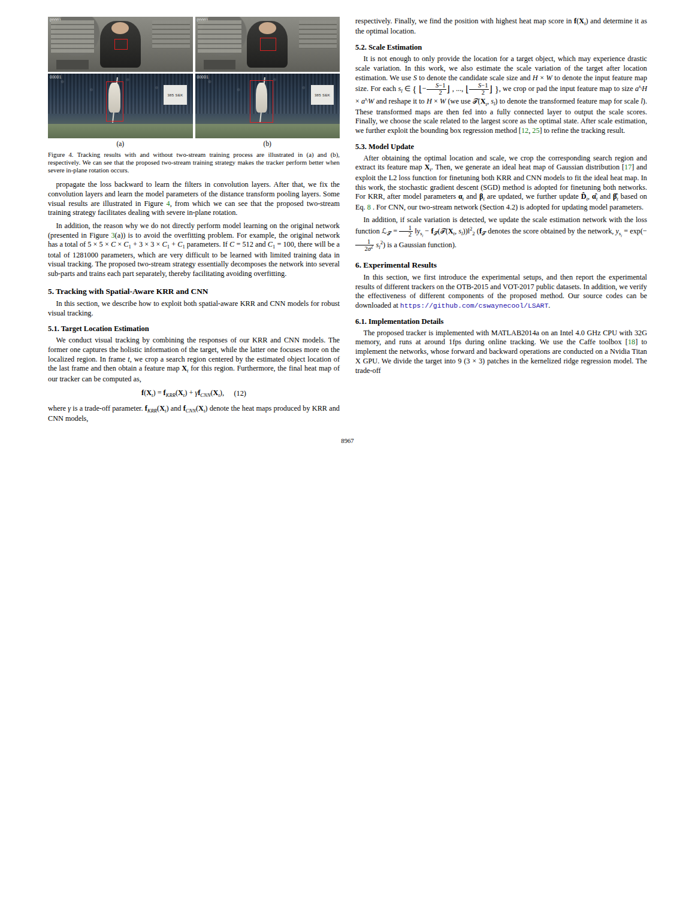00001
00001
00001
385 SEK
00001
385 SEK
(a)
(b)
Figure 4. Tracking results with and without two-stream training process are illustrated in (a) and (b), respectively. We can see that the proposed two-stream training strategy makes the tracker perform better when severe in-plane rotation occurs.
propagate the loss backward to learn the filters in convolution layers. After that, we fix the convolution layers and learn the model parameters of the distance transform pooling layers. Some visual results are illustrated in Figure 4, from which we can see that the proposed two-stream training strategy facilitates dealing with severe in-plane rotation.
In addition, the reason why we do not directly perform model learning on the original network (presented in Figure 3(a)) is to avoid the overfitting problem. For example, the original network has a total of 5 × 5 × C × C1 + 3 × 3 × C1 + C1 parameters. If C = 512 and C1 = 100, there will be a total of 1281000 parameters, which are very difficult to be learned with limited training data in visual tracking. The proposed two-stream strategy essentially decomposes the network into several sub-parts and trains each part separately, thereby facilitating avoiding overfitting.
5. Tracking with Spatial-Aware KRR and CNN
In this section, we describe how to exploit both spatial-aware KRR and CNN models for robust visual tracking.
5.1. Target Location Estimation
We conduct visual tracking by combining the responses of our KRR and CNN models. The former one captures the holistic information of the target, while the latter one focuses more on the localized region. In frame t, we crop a search region centered by the estimated object location of the last frame and then obtain a feature map Xt for this region. Furthermore, the final heat map of our tracker can be computed as,
f(Xt) = fKRR(Xt) + γfCNN(Xt),
(12)
where γ is a trade-off parameter. fKRR(Xt) and fCNN(Xt) denote the heat maps produced by KRR and CNN models,
respectively. Finally, we find the position with highest heat map score in f(Xt) and determine it as the optimal location.
5.2. Scale Estimation
It is not enough to only provide the location for a target object, which may experience drastic scale variation. In this work, we also estimate the scale variation of the target after location estimation. We use S to denote the candidate scale size and H × W to denote the input feature map size. For each sl ∈ { ⌊−S−12⌋ , ..., ⌊S−12⌋ }, we crop or pad the input feature map to size aslH × aslW and reshape it to H × W (we use 𝒯(Xt, sl) to denote the transformed feature map for scale l). These transformed maps are then fed into a fully connected layer to output the scale scores. Finally, we choose the scale related to the largest score as the optimal state. After scale estimation, we further exploit the bounding box regression method [12, 25] to refine the tracking result.
5.3. Model Update
After obtaining the optimal location and scale, we crop the corresponding search region and extract its feature map Xt. Then, we generate an ideal heat map of Gaussian distribution [17] and exploit the L2 loss function for finetuning both KRR and CNN models to fit the ideal heat map. In this work, the stochastic gradient descent (SGD) method is adopted for finetuning both networks. For KRR, after model parameters αt and βt are updated, we further update D̂t, α̂t and β̂t based on Eq. 8 . For CNN, our two-stream network (Section 4.2) is adopted for updating model parameters.
In addition, if scale variation is detected, we update the scale estimation network with the loss function ℒ𝒮 = 12 ‖ysl − f𝒮(𝒯(Xt, sl))‖22 (f𝒮 denotes the score obtained by the network, ysl = exp(−12σ2 sl2) is a Gaussian function).
6. Experimental Results
In this section, we first introduce the experimental setups, and then report the experimental results of different trackers on the OTB-2015 and VOT-2017 public datasets. In addition, we verify the effectiveness of different components of the proposed method. Our source codes can be downloaded at https://github.com/cswaynecool/LSART.
6.1. Implementation Details
The proposed tracker is implemented with MATLAB2014a on an Intel 4.0 GHz CPU with 32G memory, and runs at around 1fps during online tracking. We use the Caffe toolbox [18] to implement the networks, whose forward and backward operations are conducted on a Nvidia Titan X GPU. We divide the target into 9 (3 × 3) patches in the kernelized ridge regression model. The trade-off
8967